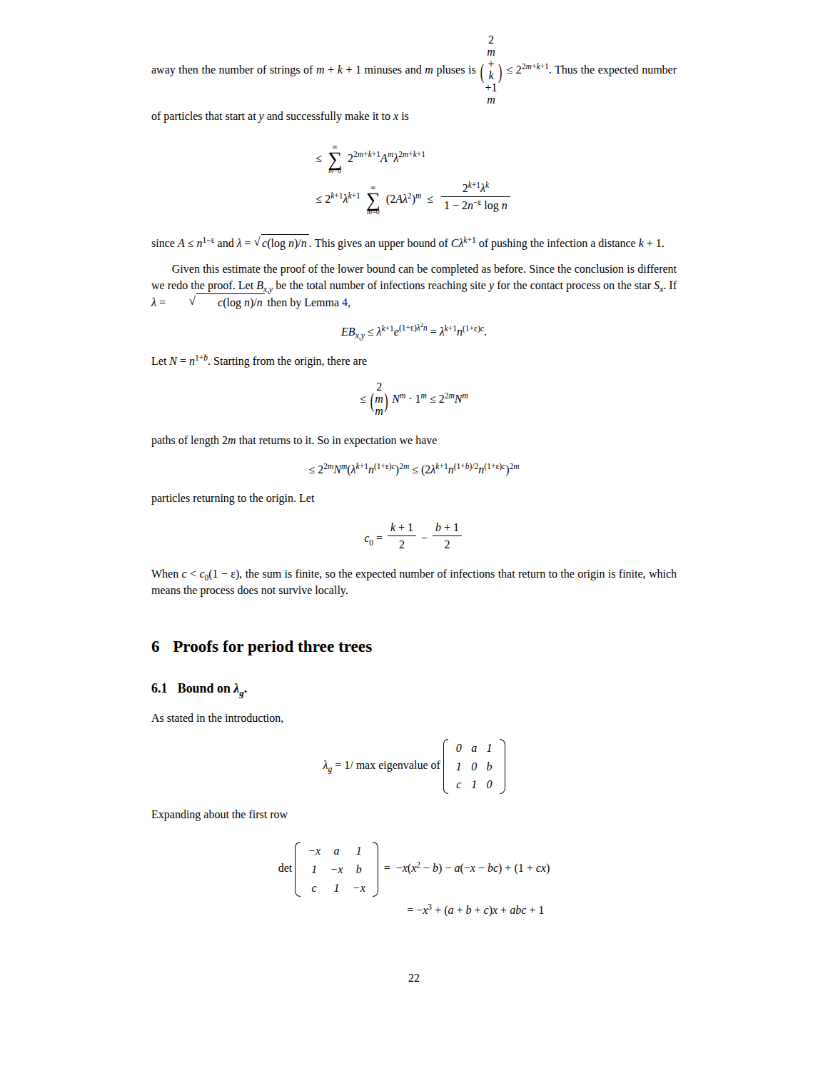away then the number of strings of m + k + 1 minuses and m pluses is 2m+k+1 m ≤ 22m+k+1. Thus the expected number of particles that start at y and successfully make it to x is
≤ ∞∑m=0 22m+k+1Amλ2m+k+1
≤ 2k+1λk+1 ∞∑m=0 (2Aλ2)m ≤ 2k+1λk 1 − 2n−ε log n
since A ≤ n1−ε and λ = c(log n)/n. This gives an upper bound of Cλk+1 of pushing the infection a distance k + 1.
Given this estimate the proof of the lower bound can be completed as before. Since the conclusion is different we redo the proof. Let Bx,y be the total number of infections reaching site y for the contact process on the star Sx. If λ = c(log n)/n then by Lemma 4,
EBx,y ≤ λk+1e(1+ε)λ2n = λk+1n(1+ε)c.
Let N = n1+b. Starting from the origin, there are
≤ 2m m Nm · 1m ≤ 22mNm
paths of length 2m that returns to it. So in expectation we have
≤ 22mNm(λk+1n(1+ε)c)2m ≤ (2λk+1n(1+b)/2n(1+ε)c)2m
particles returning to the origin. Let
c0 = k + 12 − b + 12
When c < c0(1 − ε), the sum is finite, so the expected number of infections that return to the origin is finite, which means the process does not survive locally.
6 Proofs for period three trees
6.1 Bound on λg.
As stated in the introduction,
λg = 1/ max eigenvalue of
| 0 | a | 1 |
| 1 | 0 | b |
| c | 1 | 0 |
Expanding about the first row
det
| −x | a | 1 |
| 1 | −x | b |
| c | 1 | −x |
= −x(x2 − b) − a(−x − bc) + (1 + cx)
= −x3 + (a + b + c)x + abc + 1
22